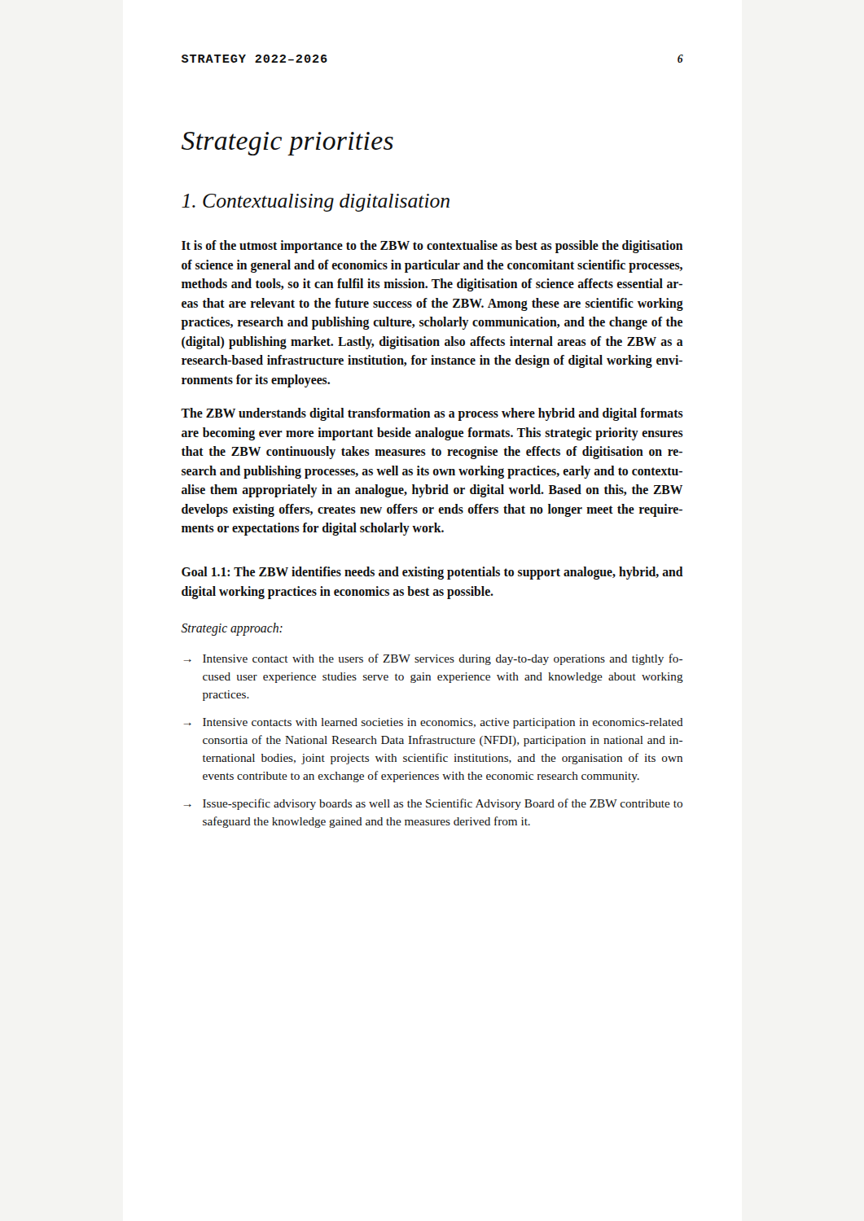Strategy 2022–2026
6
Strategic priorities
1. Contextualising digitalisation
It is of the utmost importance to the ZBW to contextualise as best as possible the digitisation of science in general and of economics in particular and the concomitant scientific processes, methods and tools, so it can fulfil its mission. The digitisation of science affects essential areas that are relevant to the future success of the ZBW. Among these are scientific working practices, research and publishing culture, scholarly communication, and the change of the (digital) publishing market. Lastly, digitisation also affects internal areas of the ZBW as a research-based infrastructure institution, for instance in the design of digital working environments for its employees.
The ZBW understands digital transformation as a process where hybrid and digital formats are becoming ever more important beside analogue formats. This strategic priority ensures that the ZBW continuously takes measures to recognise the effects of digitisation on research and publishing processes, as well as its own working practices, early and to contextualise them appropriately in an analogue, hybrid or digital world. Based on this, the ZBW develops existing offers, creates new offers or ends offers that no longer meet the requirements or expectations for digital scholarly work.
Goal 1.1: The ZBW identifies needs and existing potentials to support analogue, hybrid, and digital working practices in economics as best as possible.
Strategic approach:
Intensive contact with the users of ZBW services during day-to-day operations and tightly focused user experience studies serve to gain experience with and knowledge about working practices.
Intensive contacts with learned societies in economics, active participation in economics-related consortia of the National Research Data Infrastructure (NFDI), participation in national and international bodies, joint projects with scientific institutions, and the organisation of its own events contribute to an exchange of experiences with the economic research community.
Issue-specific advisory boards as well as the Scientific Advisory Board of the ZBW contribute to safeguard the knowledge gained and the measures derived from it.